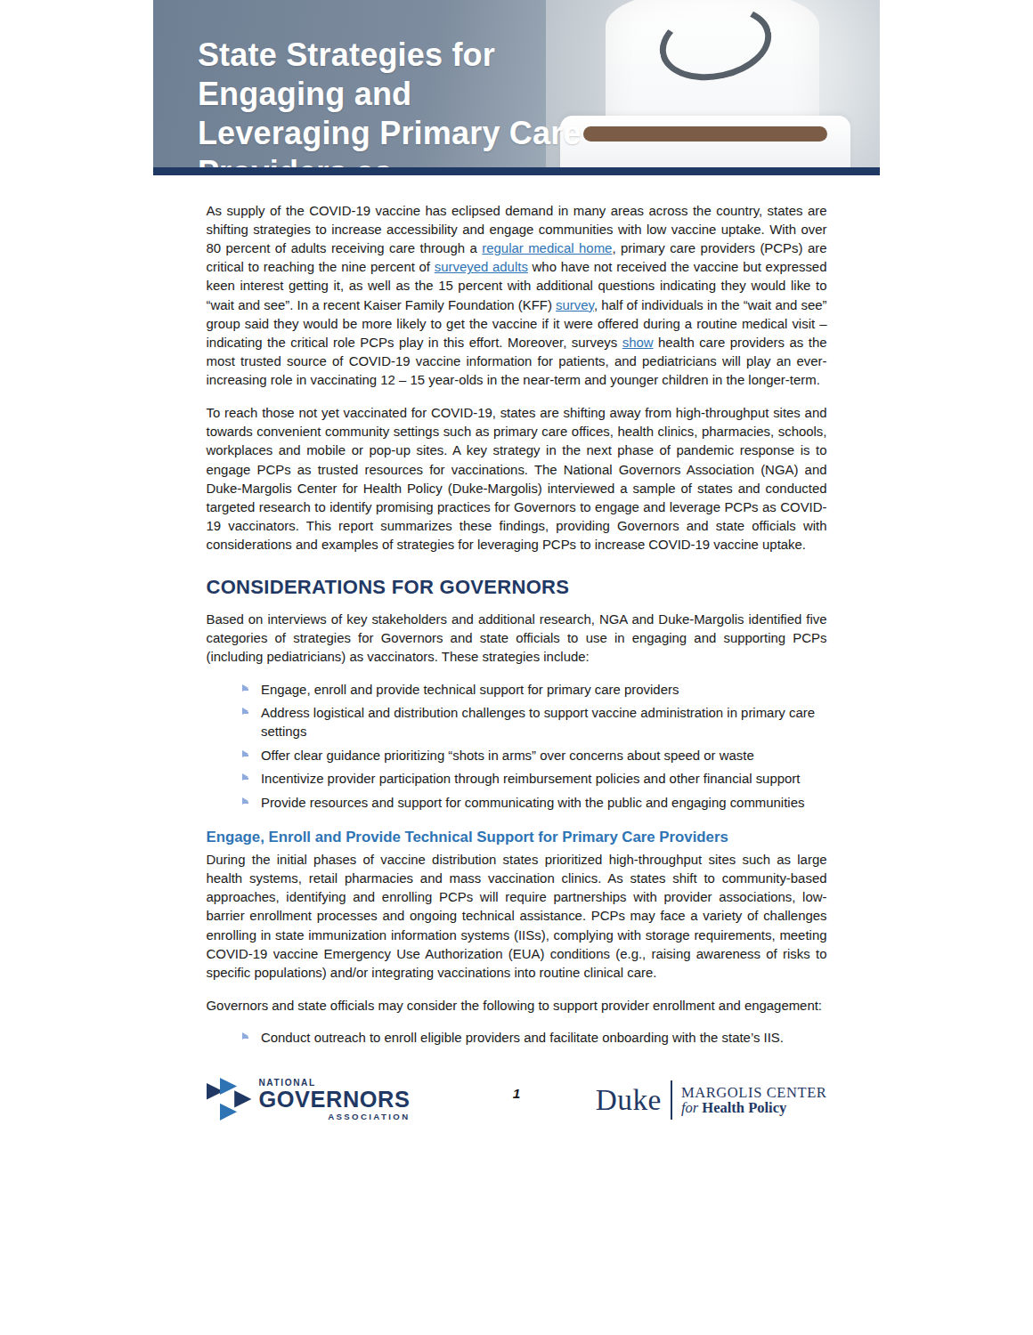State Strategies for Engaging and
Leveraging Primary Care Providers as
COVID-19 Vaccinators
As supply of the COVID-19 vaccine has eclipsed demand in many areas across the country, states are shifting strategies to increase accessibility and engage communities with low vaccine uptake. With over 80 percent of adults receiving care through a regular medical home, primary care providers (PCPs) are critical to reaching the nine percent of surveyed adults who have not received the vaccine but expressed keen interest getting it, as well as the 15 percent with additional questions indicating they would like to “wait and see”. In a recent Kaiser Family Foundation (KFF) survey, half of individuals in the “wait and see” group said they would be more likely to get the vaccine if it were offered during a routine medical visit – indicating the critical role PCPs play in this effort. Moreover, surveys show health care providers as the most trusted source of COVID-19 vaccine information for patients, and pediatricians will play an ever-increasing role in vaccinating 12 – 15 year-olds in the near-term and younger children in the longer-term.
To reach those not yet vaccinated for COVID-19, states are shifting away from high-throughput sites and towards convenient community settings such as primary care offices, health clinics, pharmacies, schools, workplaces and mobile or pop-up sites. A key strategy in the next phase of pandemic response is to engage PCPs as trusted resources for vaccinations. The National Governors Association (NGA) and Duke-Margolis Center for Health Policy (Duke-Margolis) interviewed a sample of states and conducted targeted research to identify promising practices for Governors to engage and leverage PCPs as COVID-19 vaccinators. This report summarizes these findings, providing Governors and state officials with considerations and examples of strategies for leveraging PCPs to increase COVID-19 vaccine uptake.
CONSIDERATIONS FOR GOVERNORS
Based on interviews of key stakeholders and additional research, NGA and Duke-Margolis identified five categories of strategies for Governors and state officials to use in engaging and supporting PCPs (including pediatricians) as vaccinators. These strategies include:
Engage, enroll and provide technical support for primary care providers
Address logistical and distribution challenges to support vaccine administration in primary care settings
Offer clear guidance prioritizing “shots in arms” over concerns about speed or waste
Incentivize provider participation through reimbursement policies and other financial support
Provide resources and support for communicating with the public and engaging communities
Engage, Enroll and Provide Technical Support for Primary Care Providers
During the initial phases of vaccine distribution states prioritized high-throughput sites such as large health systems, retail pharmacies and mass vaccination clinics. As states shift to community-based approaches, identifying and enrolling PCPs will require partnerships with provider associations, low-barrier enrollment processes and ongoing technical assistance. PCPs may face a variety of challenges enrolling in state immunization information systems (IISs), complying with storage requirements, meeting COVID-19 vaccine Emergency Use Authorization (EUA) conditions (e.g., raising awareness of risks to specific populations) and/or integrating vaccinations into routine clinical care.
Governors and state officials may consider the following to support provider enrollment and engagement:
Conduct outreach to enroll eligible providers and facilitate onboarding with the state’s IIS.
1
NATIONAL
GOVERNORS
ASSOCIATION
Duke
MARGOLIS CENTER
for Health Policy